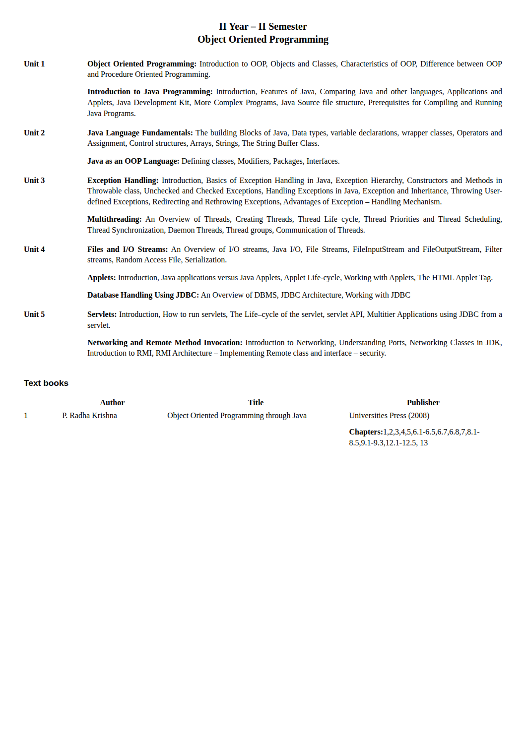II Year – II SemesterObject Oriented Programming
Unit 1
Object Oriented Programming: Introduction to OOP, Objects and Classes, Characteristics of OOP, Difference between OOP and Procedure Oriented Programming.
Introduction to Java Programming: Introduction, Features of Java, Comparing Java and other languages, Applications and Applets, Java Development Kit, More Complex Programs, Java Source file structure, Prerequisites for Compiling and Running Java Programs.
Unit 2
Java Language Fundamentals: The building Blocks of Java, Data types, variable declarations, wrapper classes, Operators and Assignment, Control structures, Arrays, Strings, The String Buffer Class.
Java as an OOP Language: Defining classes, Modifiers, Packages, Interfaces.
Unit 3
Exception Handling: Introduction, Basics of Exception Handling in Java, Exception Hierarchy, Constructors and Methods in Throwable class, Unchecked and Checked Exceptions, Handling Exceptions in Java, Exception and Inheritance, Throwing User-defined Exceptions, Redirecting and Rethrowing Exceptions, Advantages of Exception – Handling Mechanism.
Multithreading: An Overview of Threads, Creating Threads, Thread Life–cycle, Thread Priorities and Thread Scheduling, Thread Synchronization, Daemon Threads, Thread groups, Communication of Threads.
Unit 4
Files and I/O Streams: An Overview of I/O streams, Java I/O, File Streams, FileInputStream and FileOutputStream, Filter streams, Random Access File, Serialization.
Applets: Introduction, Java applications versus Java Applets, Applet Life-cycle, Working with Applets, The HTML Applet Tag.
Database Handling Using JDBC: An Overview of DBMS, JDBC Architecture, Working with JDBC
Unit 5
Servlets: Introduction, How to run servlets, The Life–cycle of the servlet, servlet API, Multitier Applications using JDBC from a servlet.
Networking and Remote Method Invocation: Introduction to Networking, Understanding Ports, Networking Classes in JDK, Introduction to RMI, RMI Architecture – Implementing Remote class and interface – security.
Text books
| | Author | Title | Publisher |
| --- | --- | --- | --- |
| 1 | P. Radha Krishna | Object Oriented Programming through Java | Universities Press (2008) Chapters: 1,2,3,4,5,6.1-6.5,6.7,6.8,7,8.1-8.5,9.1-9.3,12.1-12.5, 13 |